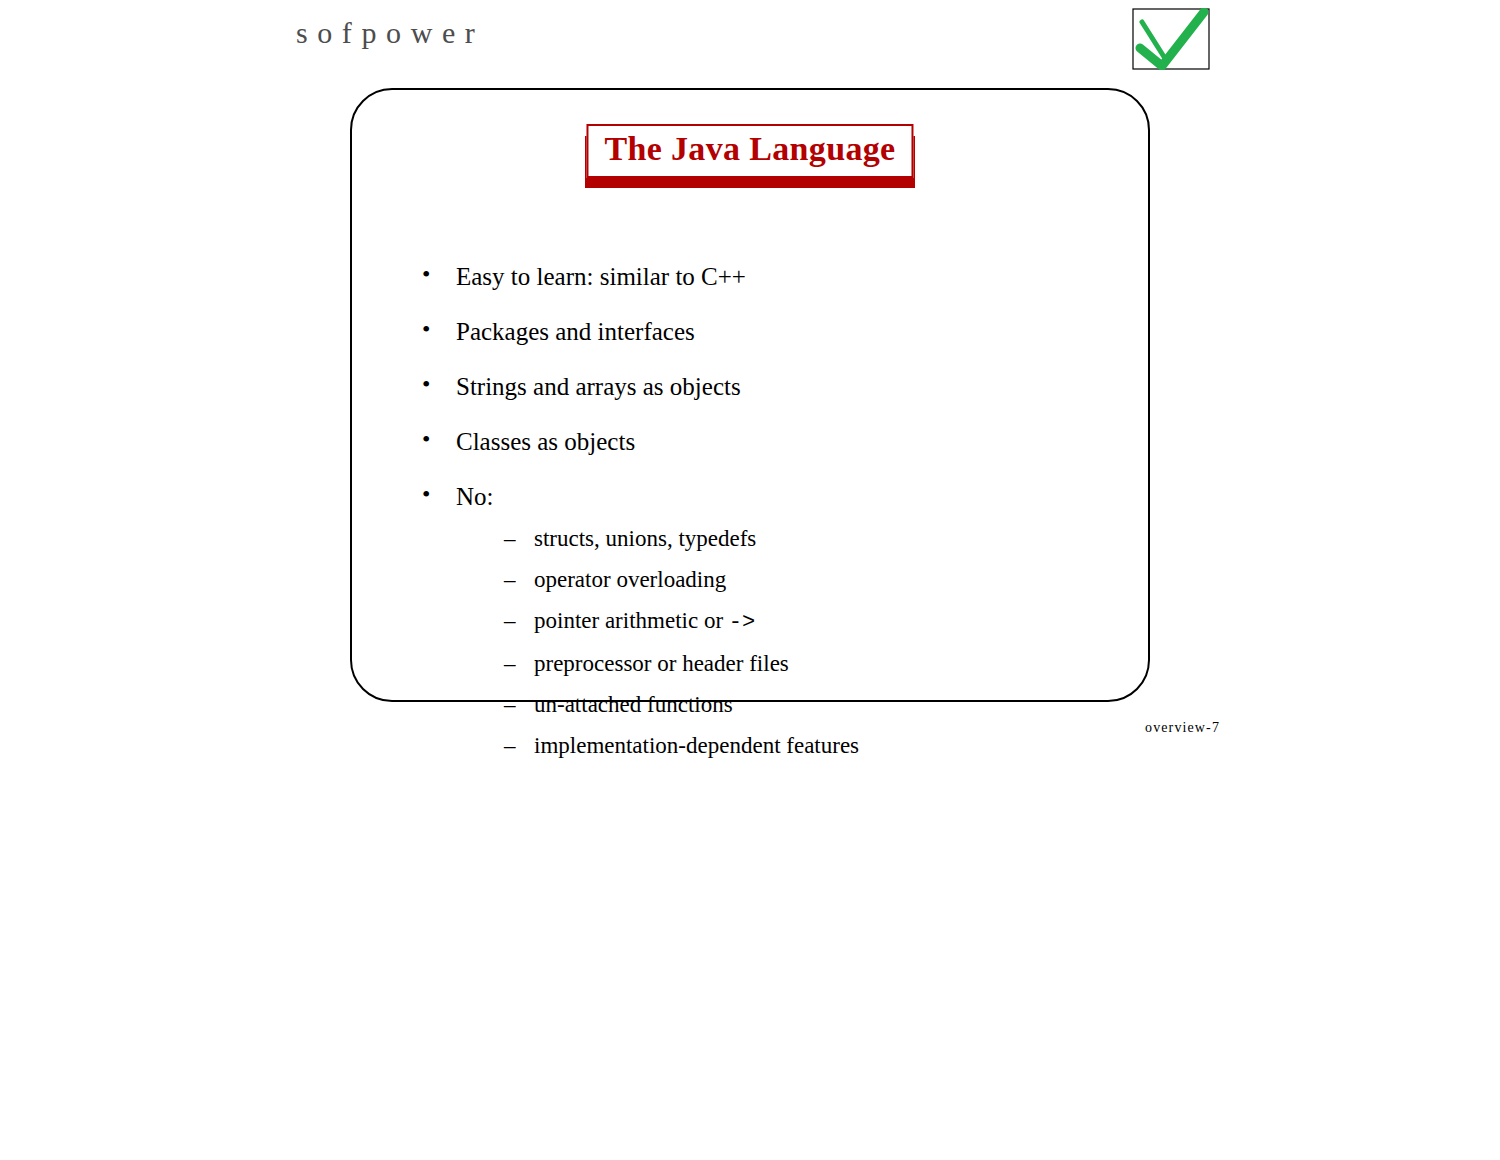sofpower
The Java Language
Easy to learn: similar to C++
Packages and interfaces
Strings and arrays as objects
Classes as objects
No:
structs, unions, typedefs
operator overloading
pointer arithmetic or ->
preprocessor or header files
un-attached functions
implementation-dependent features
overview-7